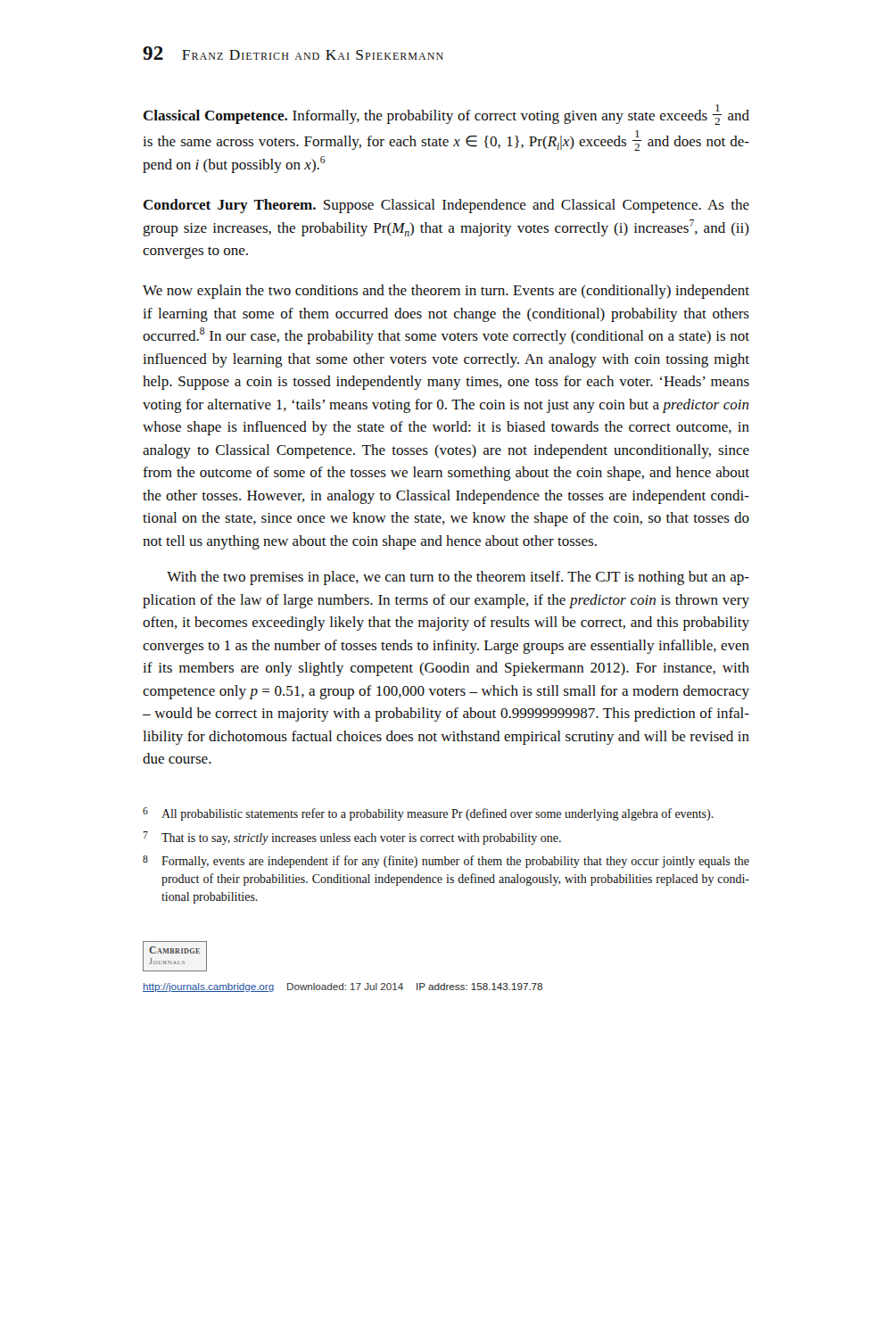92 Franz Dietrich and Kai Spiekermann
Classical Competence. Informally, the probability of correct voting given any state exceeds 12 and is the same across voters. Formally, for each state x ∈ {0, 1}, Pr(Ri|x) exceeds 12 and does not depend on i (but possibly on x).6
Condorcet Jury Theorem. Suppose Classical Independence and Classical Competence. As the group size increases, the probability Pr(Mn) that a majority votes correctly (i) increases7, and (ii) converges to one.
We now explain the two conditions and the theorem in turn. Events are (conditionally) independent if learning that some of them occurred does not change the (conditional) probability that others occurred.8 In our case, the probability that some voters vote correctly (conditional on a state) is not influenced by learning that some other voters vote correctly. An analogy with coin tossing might help. Suppose a coin is tossed independently many times, one toss for each voter. ‘Heads’ means voting for alternative 1, ‘tails’ means voting for 0. The coin is not just any coin but a predictor coin whose shape is influenced by the state of the world: it is biased towards the correct outcome, in analogy to Classical Competence. The tosses (votes) are not independent unconditionally, since from the outcome of some of the tosses we learn something about the coin shape, and hence about the other tosses. However, in analogy to Classical Independence the tosses are independent conditional on the state, since once we know the state, we know the shape of the coin, so that tosses do not tell us anything new about the coin shape and hence about other tosses.
With the two premises in place, we can turn to the theorem itself. The CJT is nothing but an application of the law of large numbers. In terms of our example, if the predictor coin is thrown very often, it becomes exceedingly likely that the majority of results will be correct, and this probability converges to 1 as the number of tosses tends to infinity. Large groups are essentially infallible, even if its members are only slightly competent (Goodin and Spiekermann 2012). For instance, with competence only p = 0.51, a group of 100,000 voters – which is still small for a modern democracy – would be correct in majority with a probability of about 0.99999999987. This prediction of infallibility for dichotomous factual choices does not withstand empirical scrutiny and will be revised in due course.
6 All probabilistic statements refer to a probability measure Pr (defined over some underlying algebra of events).
7 That is to say, strictly increases unless each voter is correct with probability one.
8 Formally, events are independent if for any (finite) number of them the probability that they occur jointly equals the product of their probabilities. Conditional independence is defined analogously, with probabilities replaced by conditional probabilities.
Cambridge Journals
http://journals.cambridge.org Downloaded: 17 Jul 2014 IP address: 158.143.197.78